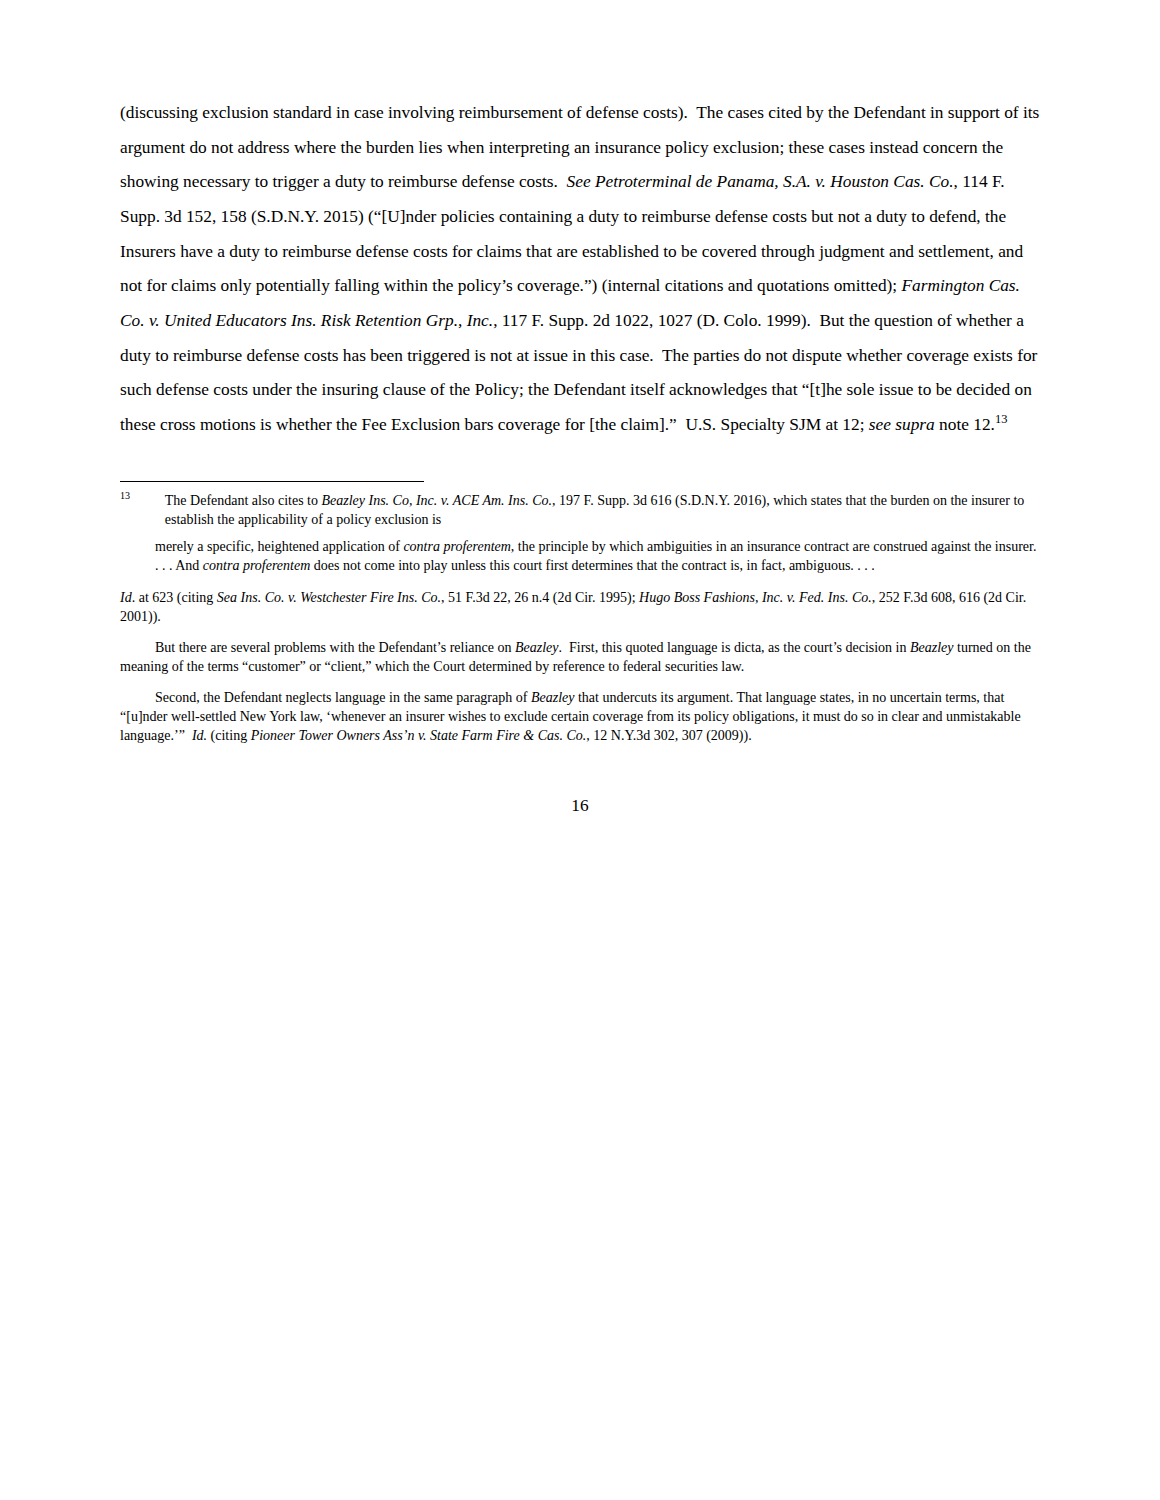(discussing exclusion standard in case involving reimbursement of defense costs). The cases cited by the Defendant in support of its argument do not address where the burden lies when interpreting an insurance policy exclusion; these cases instead concern the showing necessary to trigger a duty to reimburse defense costs. See Petroterminal de Panama, S.A. v. Houston Cas. Co., 114 F. Supp. 3d 152, 158 (S.D.N.Y. 2015) (“[U]nder policies containing a duty to reimburse defense costs but not a duty to defend, the Insurers have a duty to reimburse defense costs for claims that are established to be covered through judgment and settlement, and not for claims only potentially falling within the policy’s coverage.”) (internal citations and quotations omitted); Farmington Cas. Co. v. United Educators Ins. Risk Retention Grp., Inc., 117 F. Supp. 2d 1022, 1027 (D. Colo. 1999). But the question of whether a duty to reimburse defense costs has been triggered is not at issue in this case. The parties do not dispute whether coverage exists for such defense costs under the insuring clause of the Policy; the Defendant itself acknowledges that “[t]he sole issue to be decided on these cross motions is whether the Fee Exclusion bars coverage for [the claim].” U.S. Specialty SJM at 12; see supra note 12.13
13 The Defendant also cites to Beazley Ins. Co, Inc. v. ACE Am. Ins. Co., 197 F. Supp. 3d 616 (S.D.N.Y. 2016), which states that the burden on the insurer to establish the applicability of a policy exclusion is
merely a specific, heightened application of contra proferentem, the principle by which ambiguities in an insurance contract are construed against the insurer. . . . And contra proferentem does not come into play unless this court first determines that the contract is, in fact, ambiguous. . . .
Id. at 623 (citing Sea Ins. Co. v. Westchester Fire Ins. Co., 51 F.3d 22, 26 n.4 (2d Cir. 1995); Hugo Boss Fashions, Inc. v. Fed. Ins. Co., 252 F.3d 608, 616 (2d Cir. 2001)).
But there are several problems with the Defendant’s reliance on Beazley. First, this quoted language is dicta, as the court’s decision in Beazley turned on the meaning of the terms “customer” or “client,” which the Court determined by reference to federal securities law.
Second, the Defendant neglects language in the same paragraph of Beazley that undercuts its argument. That language states, in no uncertain terms, that “[u]nder well-settled New York law, ‘whenever an insurer wishes to exclude certain coverage from its policy obligations, it must do so in clear and unmistakable language.’” Id. (citing Pioneer Tower Owners Ass’n v. State Farm Fire & Cas. Co., 12 N.Y.3d 302, 307 (2009)).
16